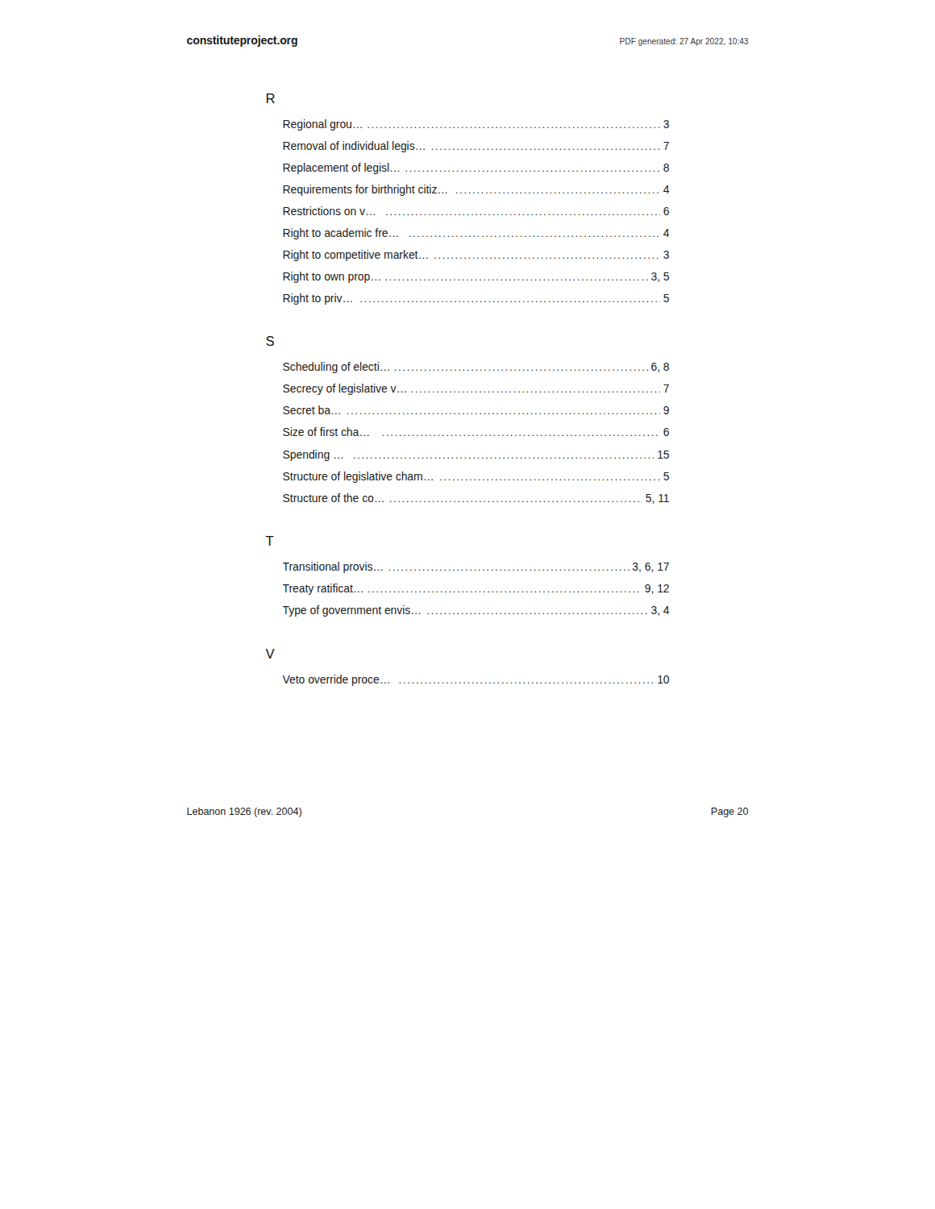constituteproject.org
PDF generated: 27 Apr 2022, 10:43
R
Regional group(s)........................................................................... 3
Removal of individual legislators........................................................... 7
Replacement of legislators.................................................................. 8
Requirements for birthright citizenship..................................................... 4
Restrictions on voting..................................................................... 6
Right to academic freedom................................................................ 4
Right to competitive marketplace.......................................................... 3
Right to own property.................................................................. 3, 5
Right to privacy......................................................................... 5
S
Scheduling of elections............................................................... 6, 8
Secrecy of legislative votes............................................................... 7
Secret ballot........................................................................... 9
Size of first chamber..................................................................... 6
Spending bills......................................................................... 15
Structure of legislative chamber(s)......................................................... 5
Structure of the courts............................................................... 5, 11
T
Transitional provisions............................................................. 3, 6, 17
Treaty ratification................................................................... 9, 12
Type of government envisioned......................................................... 3, 4
V
Veto override procedure............................................................... 10
Lebanon 1926 (rev. 2004)
Page 20